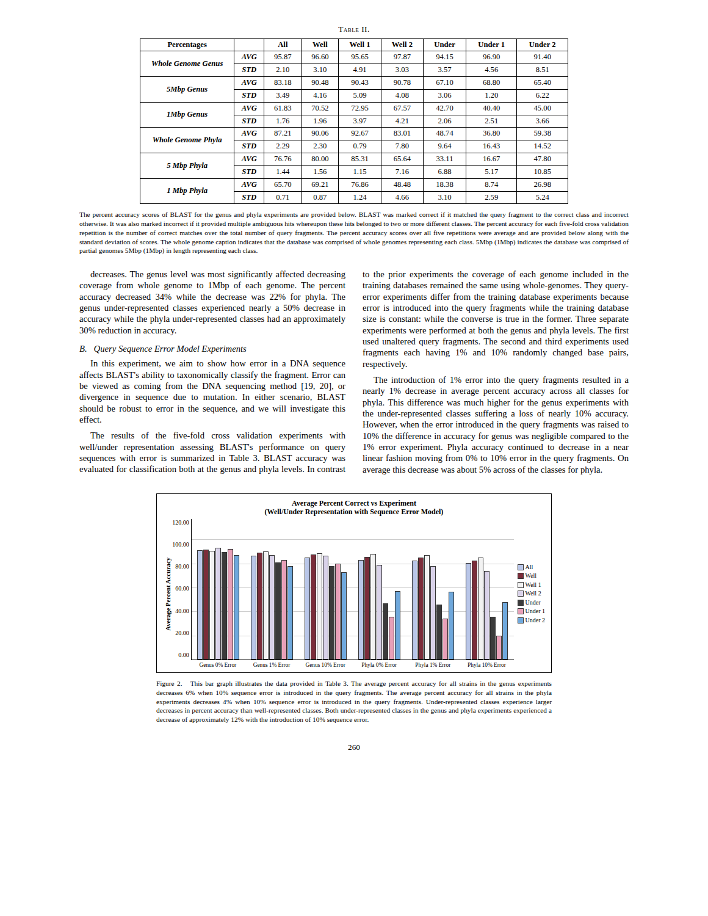Table II.
| Percentages | | All | Well | Well 1 | Well 2 | Under | Under 1 | Under 2 |
| --- | --- | --- | --- | --- | --- | --- | --- | --- |
| Whole Genome Genus | AVG | 95.87 | 96.60 | 95.65 | 97.87 | 94.15 | 96.90 | 91.40 |
| STD | 2.10 | 3.10 | 4.91 | 3.03 | 3.57 | 4.56 | 8.51 |
| 5Mbp Genus | AVG | 83.18 | 90.48 | 90.43 | 90.78 | 67.10 | 68.80 | 65.40 |
| STD | 3.49 | 4.16 | 5.09 | 4.08 | 3.06 | 1.20 | 6.22 |
| 1Mbp Genus | AVG | 61.83 | 70.52 | 72.95 | 67.57 | 42.70 | 40.40 | 45.00 |
| STD | 1.76 | 1.96 | 3.97 | 4.21 | 2.06 | 2.51 | 3.66 |
| Whole Genome Phyla | AVG | 87.21 | 90.06 | 92.67 | 83.01 | 48.74 | 36.80 | 59.38 |
| STD | 2.29 | 2.30 | 0.79 | 7.80 | 9.64 | 16.43 | 14.52 |
| 5 Mbp Phyla | AVG | 76.76 | 80.00 | 85.31 | 65.64 | 33.11 | 16.67 | 47.80 |
| STD | 1.44 | 1.56 | 1.15 | 7.16 | 6.88 | 5.17 | 10.85 |
| 1 Mbp Phyla | AVG | 65.70 | 69.21 | 76.86 | 48.48 | 18.38 | 8.74 | 26.98 |
| STD | 0.71 | 0.87 | 1.24 | 4.66 | 3.10 | 2.59 | 5.24 |
The percent accuracy scores of BLAST for the genus and phyla experiments are provided below. BLAST was marked correct if it matched the query fragment to the correct class and incorrect otherwise. It was also marked incorrect if it provided multiple ambiguous hits whereupon these hits belonged to two or more different classes. The percent accuracy for each five-fold cross validation repetition is the number of correct matches over the total number of query fragments. The percent accuracy scores over all five repetitions were average and are provided below along with the standard deviation of scores. The whole genome caption indicates that the database was comprised of whole genomes representing each class. 5Mbp (1Mbp) indicates the database was comprised of partial genomes 5Mbp (1Mbp) in length representing each class.
decreases. The genus level was most significantly affected decreasing coverage from whole genome to 1Mbp of each genome. The percent accuracy decreased 34% while the decrease was 22% for phyla. The genus under-represented classes experienced nearly a 50% decrease in accuracy while the phyla under-represented classes had an approximately 30% reduction in accuracy.
B. Query Sequence Error Model Experiments
In this experiment, we aim to show how error in a DNA sequence affects BLAST's ability to taxonomically classify the fragment. Error can be viewed as coming from the DNA sequencing method [19, 20], or divergence in sequence due to mutation. In either scenario, BLAST should be robust to error in the sequence, and we will investigate this effect.
The results of the five-fold cross validation experiments with well/under representation assessing BLAST's performance on query sequences with error is summarized in Table 3. BLAST accuracy was evaluated for classification both at the genus and phyla levels. In contrast to the prior experiments the coverage of each genome included in the training databases remained the same using whole-genomes. They query-error experiments differ from the training database experiments because error is introduced into the query fragments while the training database size is constant: while the converse is true in the former. Three separate experiments were performed at both the genus and phyla levels. The first used unaltered query fragments. The second and third experiments used fragments each having 1% and 10% randomly changed base pairs, respectively.
The introduction of 1% error into the query fragments resulted in a nearly 1% decrease in average percent accuracy across all classes for phyla. This difference was much higher for the genus experiments with the under-represented classes suffering a loss of nearly 10% accuracy. However, when the error introduced in the query fragments was raised to 10% the difference in accuracy for genus was negligible compared to the 1% error experiment. Phyla accuracy continued to decrease in a near linear fashion moving from 0% to 10% error in the query fragments. On average this decrease was about 5% across of the classes for phyla.
Average Percent Correct vs Experiment
(Well/Under Representation with Sequence Error Model)
Average Percent Accuracy
120.00 100.00 80.00 60.00 40.00 20.00 0.00
Genus 0% Error Genus 1% Error Genus 10% Error Phyla 0% Error Phyla 1% Error Phyla 10% Error
All
Well
Well 1
Well 2
Under
Under 1
Under 2
Figure 2. This bar graph illustrates the data provided in Table 3. The average percent accuracy for all strains in the genus experiments decreases 6% when 10% sequence error is introduced in the query fragments. The average percent accuracy for all strains in the phyla experiments decreases 4% when 10% sequence error is introduced in the query fragments. Under-represented classes experience larger decreases in percent accuracy than well-represented classes. Both under-represented classes in the genus and phyla experiments experienced a decrease of approximately 12% with the introduction of 10% sequence error.
260